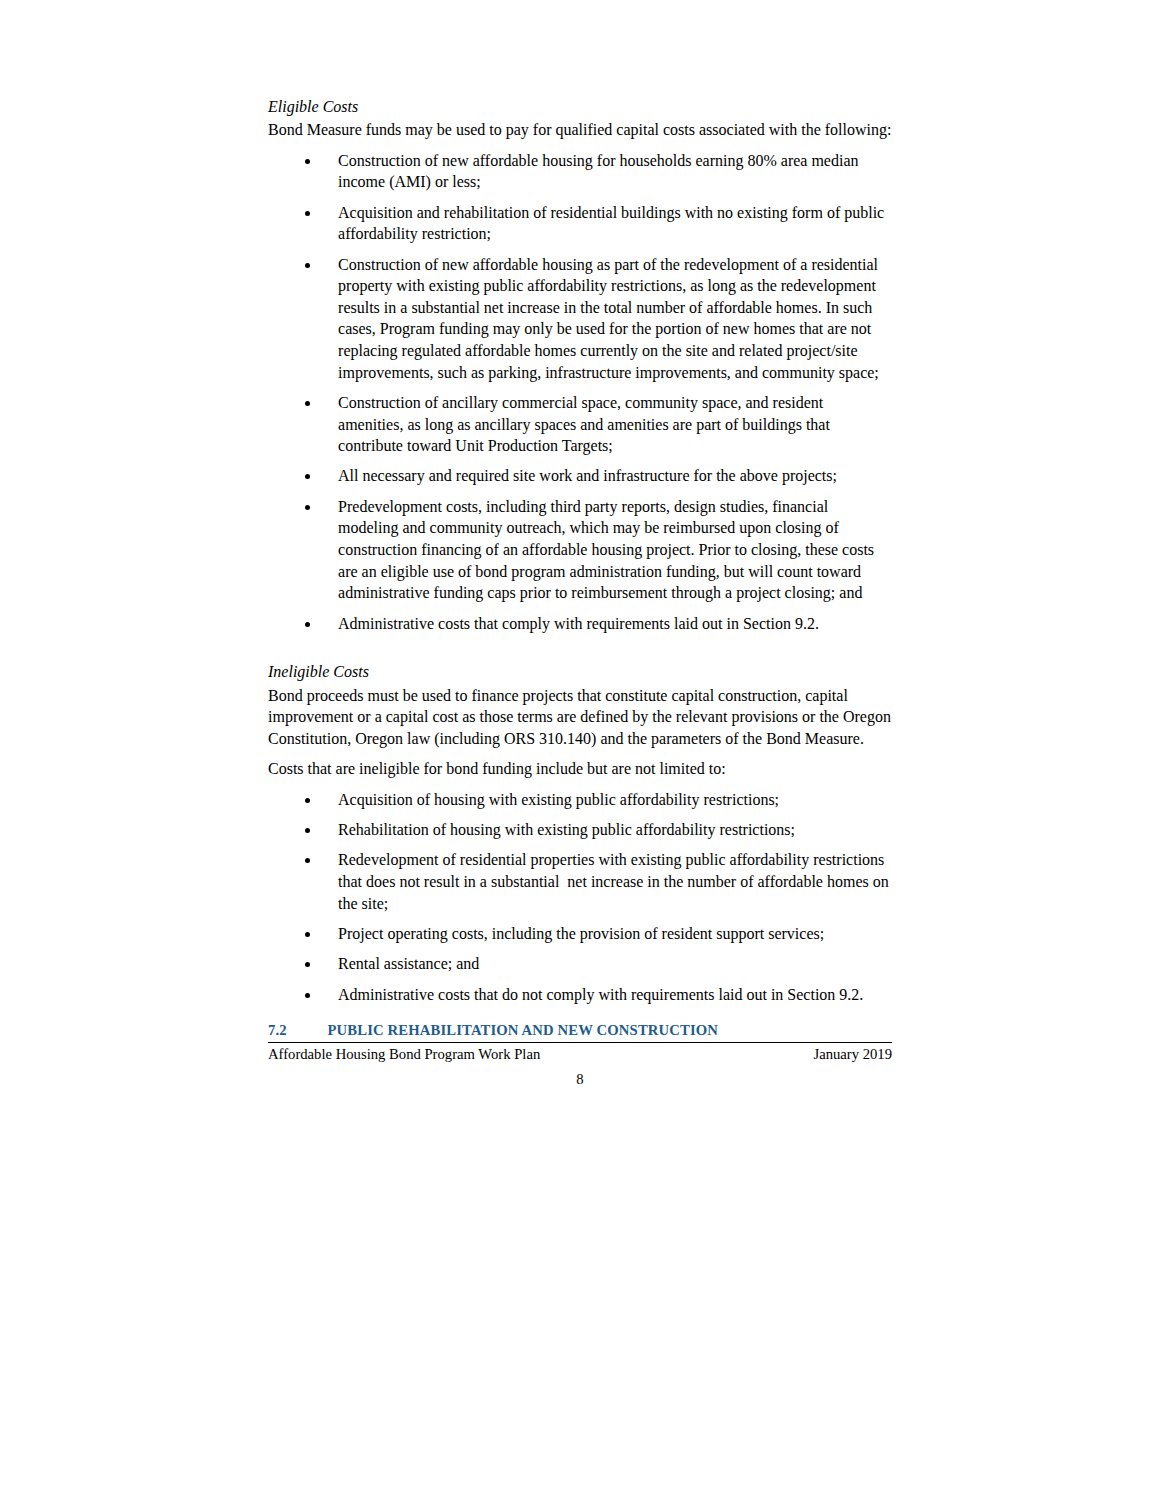Eligible Costs
Bond Measure funds may be used to pay for qualified capital costs associated with the following:
Construction of new affordable housing for households earning 80% area median income (AMI) or less;
Acquisition and rehabilitation of residential buildings with no existing form of public affordability restriction;
Construction of new affordable housing as part of the redevelopment of a residential property with existing public affordability restrictions, as long as the redevelopment results in a substantial net increase in the total number of affordable homes. In such cases, Program funding may only be used for the portion of new homes that are not replacing regulated affordable homes currently on the site and related project/site improvements, such as parking, infrastructure improvements, and community space;
Construction of ancillary commercial space, community space, and resident amenities, as long as ancillary spaces and amenities are part of buildings that contribute toward Unit Production Targets;
All necessary and required site work and infrastructure for the above projects;
Predevelopment costs, including third party reports, design studies, financial modeling and community outreach, which may be reimbursed upon closing of construction financing of an affordable housing project. Prior to closing, these costs are an eligible use of bond program administration funding, but will count toward administrative funding caps prior to reimbursement through a project closing; and
Administrative costs that comply with requirements laid out in Section 9.2.
Ineligible Costs
Bond proceeds must be used to finance projects that constitute capital construction, capital improvement or a capital cost as those terms are defined by the relevant provisions or the Oregon Constitution, Oregon law (including ORS 310.140) and the parameters of the Bond Measure.
Costs that are ineligible for bond funding include but are not limited to:
Acquisition of housing with existing public affordability restrictions;
Rehabilitation of housing with existing public affordability restrictions;
Redevelopment of residential properties with existing public affordability restrictions that does not result in a substantial net increase in the number of affordable homes on the site;
Project operating costs, including the provision of resident support services;
Rental assistance; and
Administrative costs that do not comply with requirements laid out in Section 9.2.
7.2 PUBLIC REHABILITATION AND NEW CONSTRUCTION
Affordable Housing Bond Program Work Plan January 2019
8